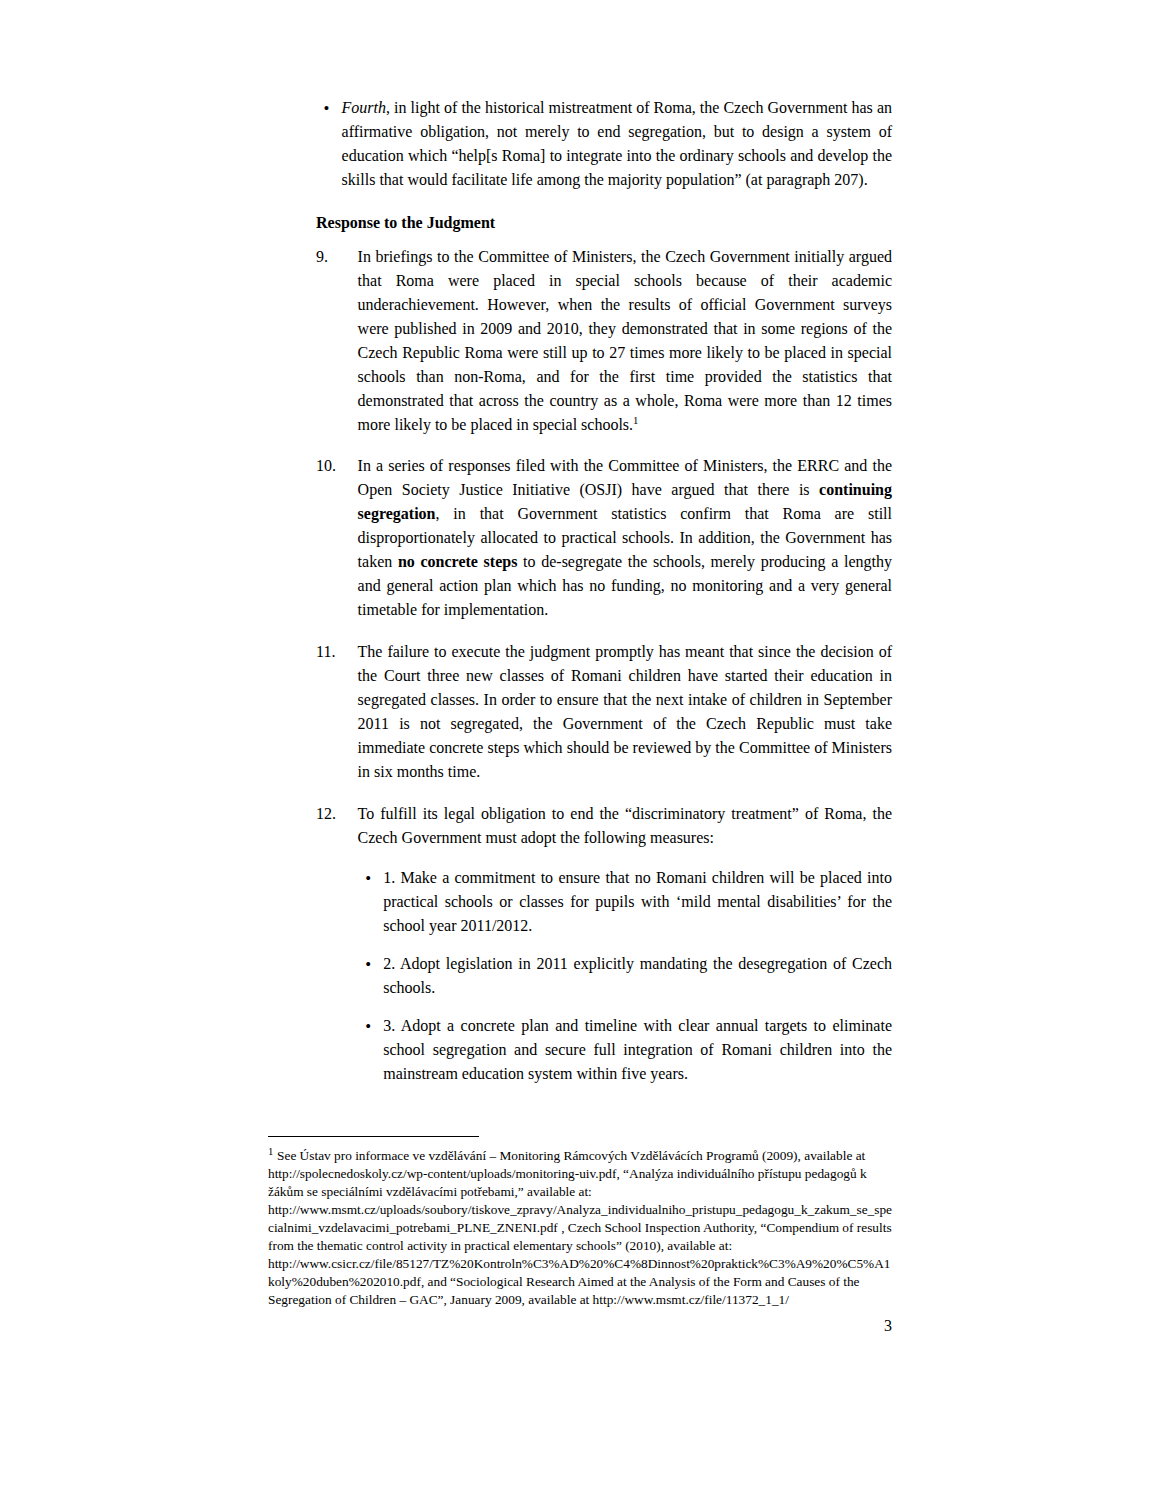Fourth, in light of the historical mistreatment of Roma, the Czech Government has an affirmative obligation, not merely to end segregation, but to design a system of education which “help[s Roma] to integrate into the ordinary schools and develop the skills that would facilitate life among the majority population” (at paragraph 207).
Response to the Judgment
9.
In briefings to the Committee of Ministers, the Czech Government initially argued that Roma were placed in special schools because of their academic underachievement. However, when the results of official Government surveys were published in 2009 and 2010, they demonstrated that in some regions of the Czech Republic Roma were still up to 27 times more likely to be placed in special schools than non-Roma, and for the first time provided the statistics that demonstrated that across the country as a whole, Roma were more than 12 times more likely to be placed in special schools.1
10.
In a series of responses filed with the Committee of Ministers, the ERRC and the Open Society Justice Initiative (OSJI) have argued that there is continuing segregation, in that Government statistics confirm that Roma are still disproportionately allocated to practical schools. In addition, the Government has taken no concrete steps to de-segregate the schools, merely producing a lengthy and general action plan which has no funding, no monitoring and a very general timetable for implementation.
11.
The failure to execute the judgment promptly has meant that since the decision of the Court three new classes of Romani children have started their education in segregated classes. In order to ensure that the next intake of children in September 2011 is not segregated, the Government of the Czech Republic must take immediate concrete steps which should be reviewed by the Committee of Ministers in six months time.
12.
To fulfill its legal obligation to end the “discriminatory treatment” of Roma, the Czech Government must adopt the following measures:
1. Make a commitment to ensure that no Romani children will be placed into practical schools or classes for pupils with ‘mild mental disabilities’ for the school year 2011/2012.
2. Adopt legislation in 2011 explicitly mandating the desegregation of Czech schools.
3. Adopt a concrete plan and timeline with clear annual targets to eliminate school segregation and secure full integration of Romani children into the mainstream education system within five years.
1See Ústav pro informace ve vzdělávání – Monitoring Rámcových Vzdělávácích Programů (2009), available at http://spolecnedoskoly.cz/wp-content/uploads/monitoring-uiv.pdf, “Analýza individuálního přístupu pedagogů k žákům se speciálními vzdělávacími potřebami,” available at: http://www.msmt.cz/uploads/soubory/tiskove_zpravy/Analyza_individualniho_pristupu_pedagogu_k_zakum_se_specialnimi_vzdelavacimi_potrebami_PLNE_ZNENI.pdf , Czech School Inspection Authority, “Compendium of results from the thematic control activity in practical elementary schools” (2010), available at: http://www.csicr.cz/file/85127/TZ%20Kontroln%C3%AD%20%C4%8Dinnost%20praktick%C3%A9%20%C5%A1koly%20duben%202010.pdf, and “Sociological Research Aimed at the Analysis of the Form and Causes of the Segregation of Children – GAC”, January 2009, available at http://www.msmt.cz/file/11372_1_1/
3